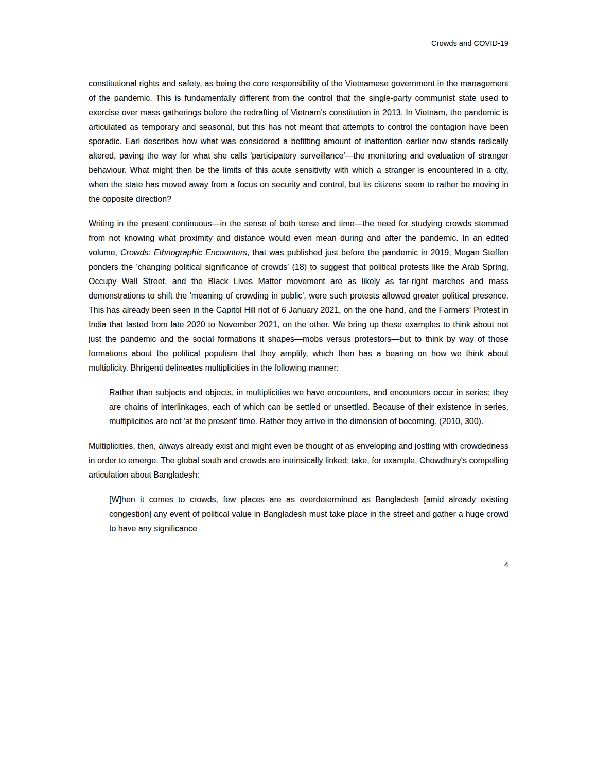Crowds and COVID-19
constitutional rights and safety, as being the core responsibility of the Vietnamese government in the management of the pandemic. This is fundamentally different from the control that the single-party communist state used to exercise over mass gatherings before the redrafting of Vietnam's constitution in 2013. In Vietnam, the pandemic is articulated as temporary and seasonal, but this has not meant that attempts to control the contagion have been sporadic. Earl describes how what was considered a befitting amount of inattention earlier now stands radically altered, paving the way for what she calls 'participatory surveillance'—the monitoring and evaluation of stranger behaviour. What might then be the limits of this acute sensitivity with which a stranger is encountered in a city, when the state has moved away from a focus on security and control, but its citizens seem to rather be moving in the opposite direction?
Writing in the present continuous—in the sense of both tense and time—the need for studying crowds stemmed from not knowing what proximity and distance would even mean during and after the pandemic. In an edited volume, Crowds: Ethnographic Encounters, that was published just before the pandemic in 2019, Megan Steffen ponders the 'changing political significance of crowds' (18) to suggest that political protests like the Arab Spring, Occupy Wall Street, and the Black Lives Matter movement are as likely as far-right marches and mass demonstrations to shift the 'meaning of crowding in public', were such protests allowed greater political presence. This has already been seen in the Capitol Hill riot of 6 January 2021, on the one hand, and the Farmers' Protest in India that lasted from late 2020 to November 2021, on the other. We bring up these examples to think about not just the pandemic and the social formations it shapes—mobs versus protestors—but to think by way of those formations about the political populism that they amplify, which then has a bearing on how we think about multiplicity. Bhrigenti delineates multiplicities in the following manner:
Rather than subjects and objects, in multiplicities we have encounters, and encounters occur in series; they are chains of interlinkages, each of which can be settled or unsettled. Because of their existence in series, multiplicities are not 'at the present' time. Rather they arrive in the dimension of becoming. (2010, 300).
Multiplicities, then, always already exist and might even be thought of as enveloping and jostling with crowdedness in order to emerge. The global south and crowds are intrinsically linked; take, for example, Chowdhury's compelling articulation about Bangladesh:
[W]hen it comes to crowds, few places are as overdetermined as Bangladesh [amid already existing congestion] any event of political value in Bangladesh must take place in the street and gather a huge crowd to have any significance
4